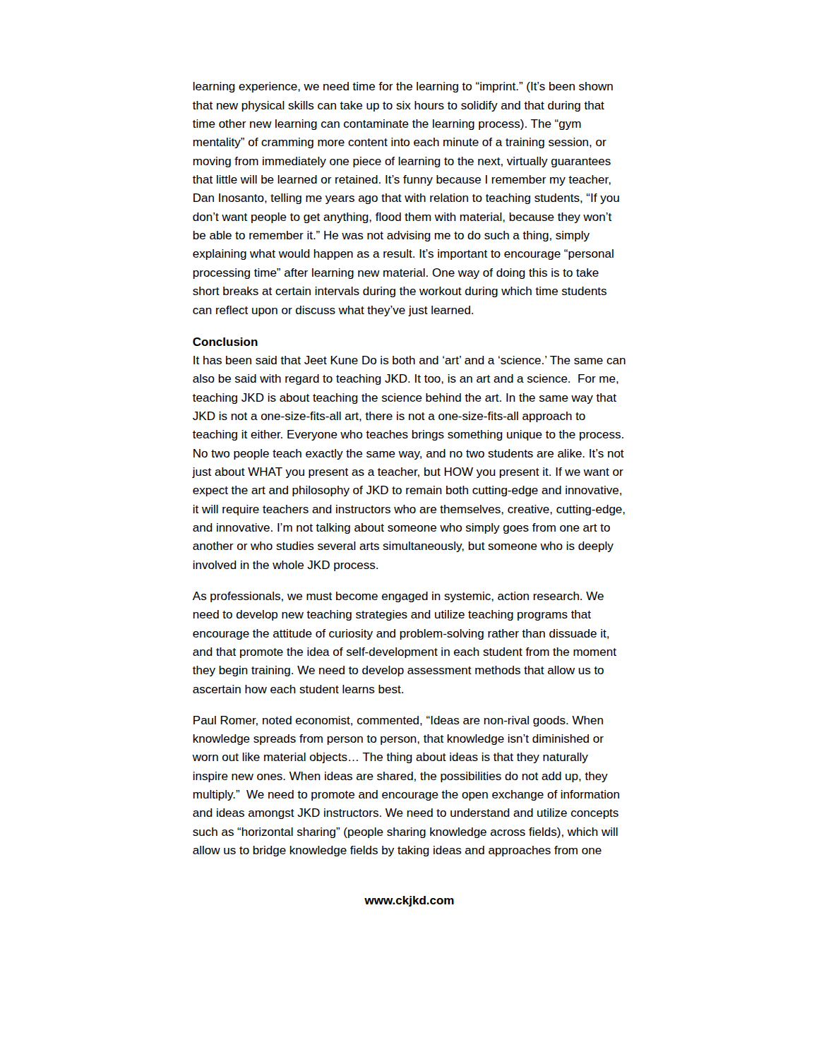learning experience, we need time for the learning to “imprint.” (It’s been shown that new physical skills can take up to six hours to solidify and that during that time other new learning can contaminate the learning process). The “gym mentality” of cramming more content into each minute of a training session, or moving from immediately one piece of learning to the next, virtually guarantees that little will be learned or retained. It’s funny because I remember my teacher, Dan Inosanto, telling me years ago that with relation to teaching students, “If you don’t want people to get anything, flood them with material, because they won’t be able to remember it.” He was not advising me to do such a thing, simply explaining what would happen as a result. It’s important to encourage “personal processing time” after learning new material. One way of doing this is to take short breaks at certain intervals during the workout during which time students can reflect upon or discuss what they’ve just learned.
Conclusion
It has been said that Jeet Kune Do is both and ‘art’ and a ‘science.’ The same can also be said with regard to teaching JKD. It too, is an art and a science. For me, teaching JKD is about teaching the science behind the art. In the same way that JKD is not a one-size-fits-all art, there is not a one-size-fits-all approach to teaching it either. Everyone who teaches brings something unique to the process. No two people teach exactly the same way, and no two students are alike. It’s not just about WHAT you present as a teacher, but HOW you present it. If we want or expect the art and philosophy of JKD to remain both cutting-edge and innovative, it will require teachers and instructors who are themselves, creative, cutting-edge, and innovative. I’m not talking about someone who simply goes from one art to another or who studies several arts simultaneously, but someone who is deeply involved in the whole JKD process.
As professionals, we must become engaged in systemic, action research. We need to develop new teaching strategies and utilize teaching programs that encourage the attitude of curiosity and problem-solving rather than dissuade it, and that promote the idea of self-development in each student from the moment they begin training. We need to develop assessment methods that allow us to ascertain how each student learns best.
Paul Romer, noted economist, commented, “Ideas are non-rival goods. When knowledge spreads from person to person, that knowledge isn’t diminished or worn out like material objects… The thing about ideas is that they naturally inspire new ones. When ideas are shared, the possibilities do not add up, they multiply.” We need to promote and encourage the open exchange of information and ideas amongst JKD instructors. We need to understand and utilize concepts such as “horizontal sharing” (people sharing knowledge across fields), which will allow us to bridge knowledge fields by taking ideas and approaches from one
www.ckjkd.com